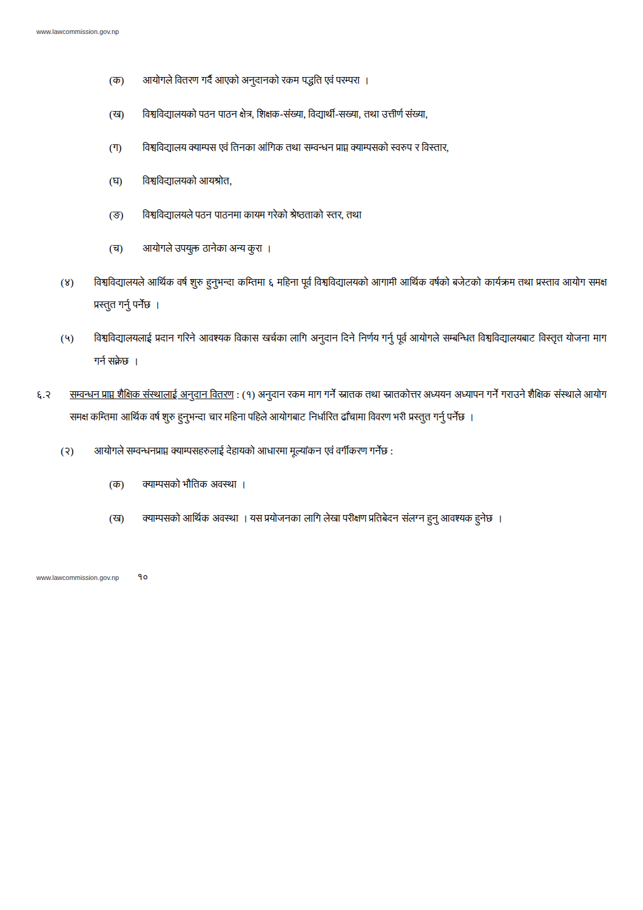www.lawcommission.gov.np
(क)
आयोगले वितरण गर्दै आएको अनुदानको रकम पद्धति एवं परम्परा ।
(ख)
विश्वविद्यालयको पठन पाठन क्षेत्र, शिक्षक-संख्या, विद्यार्थी-सख्या, तथा उत्तीर्ण संख्या,
(ग)
विश्वविद्यालय क्याम्पस एवं तिनका आंगिक तथा सम्वन्धन प्राप्त क्याम्पसको स्वरुप र विस्तार,
(घ)
विश्वविद्यालयको आयश्रोत,
(ङ)
विश्वविद्यालयले पठन पाठनमा कायम गरेको श्रेष्ठताको स्तर, तथा
(च)
आयोगले उपयुक्त ठानेका अन्य कुरा ।
(४)
विश्वविद्यालयले आर्थिक वर्ष शुरु हुनुभन्दा कम्तिमा ६ महिना पूर्व विश्वविद्यालयको आगामी आर्थिक वर्षको बजेटको कार्यक्रम तथा प्रस्ताव आयोग समक्ष प्रस्तुत गर्नु पर्नेछ ।
(५)
विश्वविद्यालयलाई प्रदान गरिने आवश्यक विकास खर्चका लागि अनुदान दिने निर्णय गर्नु पूर्व आयोगले सम्बन्धित विश्वविद्यालयबाट विस्तृत योजना माग गर्न सक्नेछ ।
६.२
सम्वन्धन प्राप्त शैक्षिक संस्थालाई अनुदान वितरण : (१) अनुदान रकम माग गर्ने स्नातक तथा स्नातकोत्तर अध्ययन अध्यापन गर्ने गराउने शैक्षिक संस्थाले आयोग समक्ष कम्तिमा आर्थिक वर्ष शुरु हुनुभन्दा चार महिना पहिले आयोगबाट निर्धारित ढाँचामा विवरण भरी प्रस्तुत गर्नु पर्नेछ ।
(२)
आयोगले सम्वन्धनप्राप्त क्याम्पसहरुलाई देहायको आधारमा मूल्यांकन एवं वर्गीकरण गर्नेछ :
(क)
क्याम्पसको भौतिक अवस्था ।
(ख)
क्याम्पसको आर्थिक अवस्था । यस प्रयोजनका लागि लेखा परीक्षण प्रतिबेदन संलग्न हुनु आवश्यक हुनेछ ।
www.lawcommission.gov.np १०